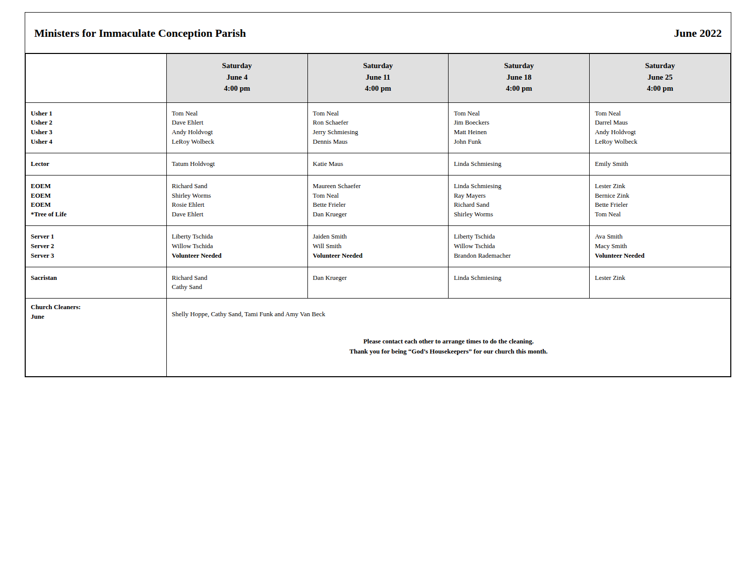Ministers for Immaculate Conception Parish
June 2022
| | Saturday June 4 4:00 pm | Saturday June 11 4:00 pm | Saturday June 18 4:00 pm | Saturday June 25 4:00 pm |
| --- | --- | --- | --- | --- |
| Usher 1 Usher 2 Usher 3 Usher 4 | Tom Neal Dave Ehlert Andy Holdvogt LeRoy Wolbeck | Tom Neal Ron Schaefer Jerry Schmiesing Dennis Maus | Tom Neal Jim Boeckers Matt Heinen John Funk | Tom Neal Darrel Maus Andy Holdvogt LeRoy Wolbeck |
| Lector | Tatum Holdvogt | Katie Maus | Linda Schmiesing | Emily Smith |
| EOEM EOEM EOEM *Tree of Life | Richard Sand Shirley Worms Rosie Ehlert Dave Ehlert | Maureen Schaefer Tom Neal Bette Frieler Dan Krueger | Linda Schmiesing Ray Mayers Richard Sand Shirley Worms | Lester Zink Bernice Zink Bette Frieler Tom Neal |
| Server 1 Server 2 Server 3 | Liberty Tschida Willow Tschida Volunteer Needed | Jaiden Smith Will Smith Volunteer Needed | Liberty Tschida Willow Tschida Brandon Rademacher | Ava Smith Macy Smith Volunteer Needed |
| Sacristan | Richard Sand Cathy Sand | Dan Krueger | Linda Schmiesing | Lester Zink |
| Church Cleaners: June | Shelly Hoppe, Cathy Sand, Tami Funk and Amy Van Beck Please contact each other to arrange times to do the cleaning. Thank you for being “God’s Housekeepers” for our church this month. |